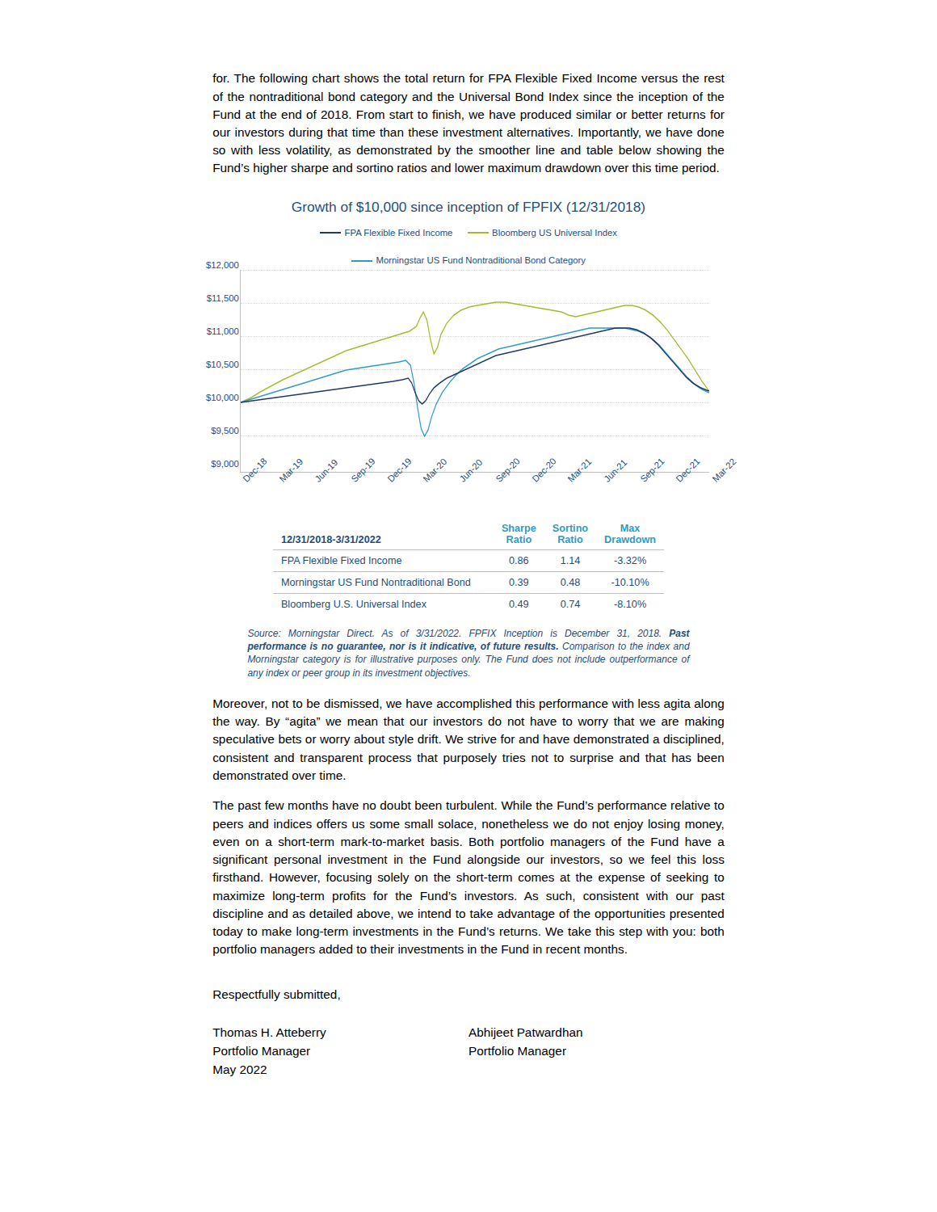for. The following chart shows the total return for FPA Flexible Fixed Income versus the rest of the nontraditional bond category and the Universal Bond Index since the inception of the Fund at the end of 2018. From start to finish, we have produced similar or better returns for our investors during that time than these investment alternatives. Importantly, we have done so with less volatility, as demonstrated by the smoother line and table below showing the Fund’s higher sharpe and sortino ratios and lower maximum drawdown over this time period.
Growth of $10,000 since inception of FPFIX (12/31/2018)
FPA Flexible Fixed Income Bloomberg US Universal Index Morningstar US Fund Nontraditional Bond Category
$12,000
$11,500
$11,000
$10,500
$10,000
$9,500
$9,000
Dec-18 Mar-19 Jun-19 Sep-19 Dec-19 Mar-20 Jun-20 Sep-20 Dec-20 Mar-21 Jun-21 Sep-21 Dec-21 Mar-22
| 12/31/2018-3/31/2022 | Sharpe Ratio | Sortino Ratio | Max Drawdown |
| --- | --- | --- | --- |
| FPA Flexible Fixed Income | 0.86 | 1.14 | -3.32% |
| Morningstar US Fund Nontraditional Bond | 0.39 | 0.48 | -10.10% |
| Bloomberg U.S. Universal Index | 0.49 | 0.74 | -8.10% |
Source: Morningstar Direct. As of 3/31/2022. FPFIX Inception is December 31, 2018. Past performance is no guarantee, nor is it indicative, of future results. Comparison to the index and Morningstar category is for illustrative purposes only. The Fund does not include outperformance of any index or peer group in its investment objectives.
Moreover, not to be dismissed, we have accomplished this performance with less agita along the way. By “agita” we mean that our investors do not have to worry that we are making speculative bets or worry about style drift. We strive for and have demonstrated a disciplined, consistent and transparent process that purposely tries not to surprise and that has been demonstrated over time.
The past few months have no doubt been turbulent. While the Fund’s performance relative to peers and indices offers us some small solace, nonetheless we do not enjoy losing money, even on a short-term mark-to-market basis. Both portfolio managers of the Fund have a significant personal investment in the Fund alongside our investors, so we feel this loss firsthand. However, focusing solely on the short-term comes at the expense of seeking to maximize long-term profits for the Fund’s investors. As such, consistent with our past discipline and as detailed above, we intend to take advantage of the opportunities presented today to make long-term investments in the Fund’s returns. We take this step with you: both portfolio managers added to their investments in the Fund in recent months.
Respectfully submitted,
| Thomas H. Atteberry Portfolio Manager May 2022 | Abhijeet Patwardhan Portfolio Manager |